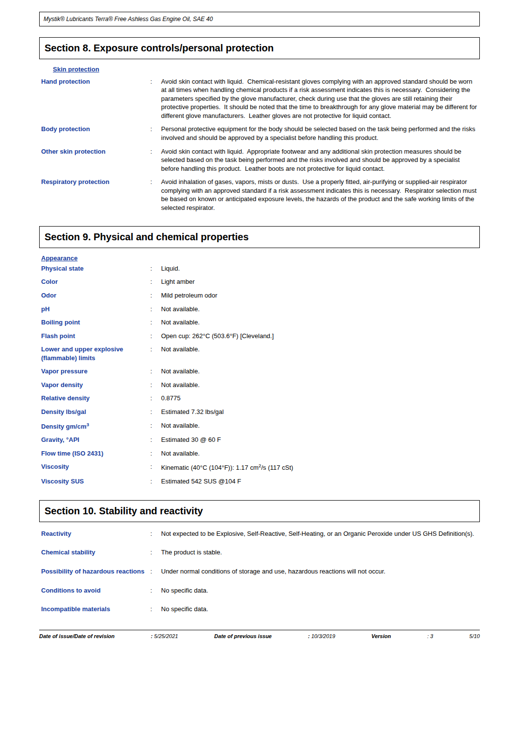Mystik® Lubricants Terra® Free Ashless Gas Engine Oil, SAE 40
Section 8. Exposure controls/personal protection
Skin protection
| Hand protection | : | Avoid skin contact with liquid. Chemical-resistant gloves complying with an approved standard should be worn at all times when handling chemical products if a risk assessment indicates this is necessary. Considering the parameters specified by the glove manufacturer, check during use that the gloves are still retaining their protective properties. It should be noted that the time to breakthrough for any glove material may be different for different glove manufacturers. Leather gloves are not protective for liquid contact. |
| Body protection | : | Personal protective equipment for the body should be selected based on the task being performed and the risks involved and should be approved by a specialist before handling this product. |
| Other skin protection | : | Avoid skin contact with liquid. Appropriate footwear and any additional skin protection measures should be selected based on the task being performed and the risks involved and should be approved by a specialist before handling this product. Leather boots are not protective for liquid contact. |
| Respiratory protection | : | Avoid inhalation of gases, vapors, mists or dusts. Use a properly fitted, air-purifying or supplied-air respirator complying with an approved standard if a risk assessment indicates this is necessary. Respirator selection must be based on known or anticipated exposure levels, the hazards of the product and the safe working limits of the selected respirator. |
Section 9. Physical and chemical properties
Appearance
| Physical state | : | Liquid. |
| Color | : | Light amber |
| Odor | : | Mild petroleum odor |
| pH | : | Not available. |
| Boiling point | : | Not available. |
| Flash point | : | Open cup: 262°C (503.6°F) [Cleveland.] |
| Lower and upper explosive (flammable) limits | : | Not available. |
| Vapor pressure | : | Not available. |
| Vapor density | : | Not available. |
| Relative density | : | 0.8775 |
| Density lbs/gal | : | Estimated 7.32 lbs/gal |
| Density gm/cm 3 | : | Not available. |
| Gravity, °API | : | Estimated 30 @ 60 F |
| Flow time (ISO 2431) | : | Not available. |
| Viscosity | : | Kinematic (40°C (104°F)): 1.17 cm 2 /s (117 cSt) |
| Viscosity SUS | : | Estimated 542 SUS @104 F |
Section 10. Stability and reactivity
| Reactivity | : | Not expected to be Explosive, Self-Reactive, Self-Heating, or an Organic Peroxide under US GHS Definition(s). |
| Chemical stability | : | The product is stable. |
| Possibility of hazardous reactions | : | Under normal conditions of storage and use, hazardous reactions will not occur. |
| Conditions to avoid | : | No specific data. |
| Incompatible materials | : | No specific data. |
Date of issue/Date of revision : 5/25/2021 Date of previous issue : 10/3/2019 Version : 3 5/10